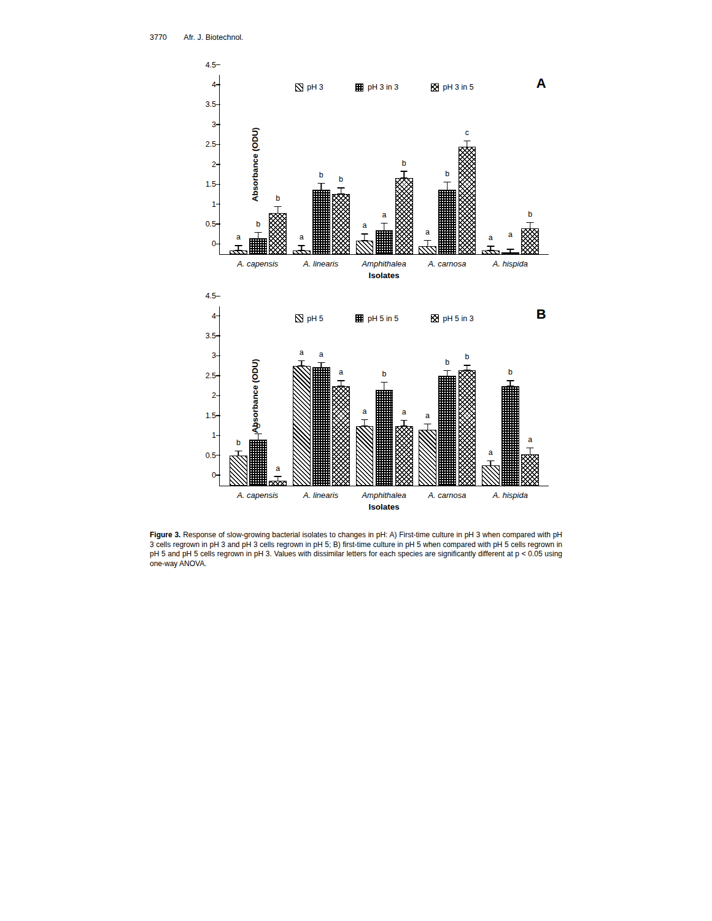3770 Afr. J. Biotechnol.
A
Absorbance (ODU)
0
0.5
1
1.5
2
2.5
3
3.5
4
4.5
pH 3 pH 3 in 3 pH 3 in 5
a
b
b
a
b
b
a
a
b
a
b
c
a
a
b
A. capensis A. linearis Amphithalea A. carnosa A. hispida
Isolates
B
Absorbance (ODU)
0
0.5
1
1.5
2
2.5
3
3.5
4
4.5
pH 5 pH 5 in 5 pH 5 in 3
b
b
a
a
a
a
a
b
a
a
b
b
a
b
a
A. capensis A. linearis Amphithalea A. carnosa A. hispida
Isolates
Figure 3. Response of slow-growing bacterial isolates to changes in pH: A) First-time culture in pH 3 when compared with pH 3 cells regrown in pH 3 and pH 3 cells regrown in pH 5; B) first-time culture in pH 5 when compared with pH 5 cells regrown in pH 5 and pH 5 cells regrown in pH 3. Values with dissimilar letters for each species are significantly different at p < 0.05 using one-way ANOVA.